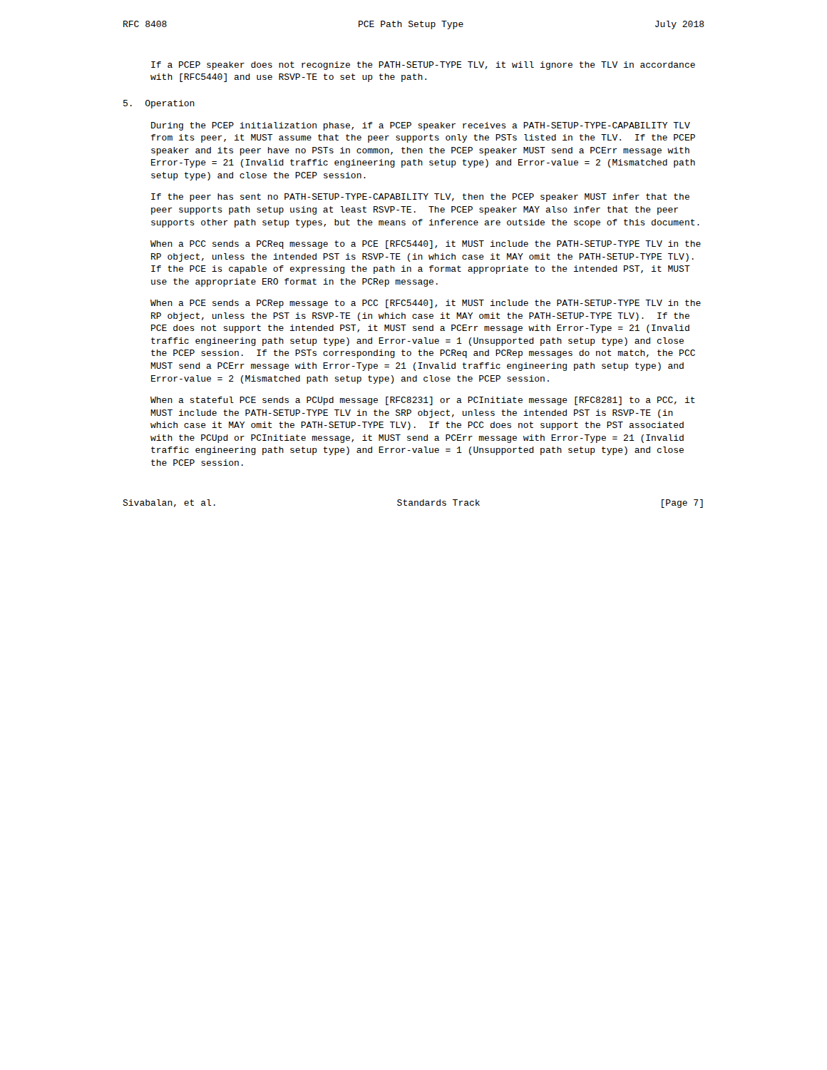RFC 8408 PCE Path Setup Type July 2018
If a PCEP speaker does not recognize the PATH-SETUP-TYPE TLV, it will ignore the TLV in accordance with [RFC5440] and use RSVP-TE to set up the path.
5. Operation
During the PCEP initialization phase, if a PCEP speaker receives a PATH-SETUP-TYPE-CAPABILITY TLV from its peer, it MUST assume that the peer supports only the PSTs listed in the TLV. If the PCEP speaker and its peer have no PSTs in common, then the PCEP speaker MUST send a PCErr message with Error-Type = 21 (Invalid traffic engineering path setup type) and Error-value = 2 (Mismatched path setup type) and close the PCEP session.
If the peer has sent no PATH-SETUP-TYPE-CAPABILITY TLV, then the PCEP speaker MUST infer that the peer supports path setup using at least RSVP-TE. The PCEP speaker MAY also infer that the peer supports other path setup types, but the means of inference are outside the scope of this document.
When a PCC sends a PCReq message to a PCE [RFC5440], it MUST include the PATH-SETUP-TYPE TLV in the RP object, unless the intended PST is RSVP-TE (in which case it MAY omit the PATH-SETUP-TYPE TLV). If the PCE is capable of expressing the path in a format appropriate to the intended PST, it MUST use the appropriate ERO format in the PCRep message.
When a PCE sends a PCRep message to a PCC [RFC5440], it MUST include the PATH-SETUP-TYPE TLV in the RP object, unless the PST is RSVP-TE (in which case it MAY omit the PATH-SETUP-TYPE TLV). If the PCE does not support the intended PST, it MUST send a PCErr message with Error-Type = 21 (Invalid traffic engineering path setup type) and Error-value = 1 (Unsupported path setup type) and close the PCEP session. If the PSTs corresponding to the PCReq and PCRep messages do not match, the PCC MUST send a PCErr message with Error-Type = 21 (Invalid traffic engineering path setup type) and Error-value = 2 (Mismatched path setup type) and close the PCEP session.
When a stateful PCE sends a PCUpd message [RFC8231] or a PCInitiate message [RFC8281] to a PCC, it MUST include the PATH-SETUP-TYPE TLV in the SRP object, unless the intended PST is RSVP-TE (in which case it MAY omit the PATH-SETUP-TYPE TLV). If the PCC does not support the PST associated with the PCUpd or PCInitiate message, it MUST send a PCErr message with Error-Type = 21 (Invalid traffic engineering path setup type) and Error-value = 1 (Unsupported path setup type) and close the PCEP session.
Sivabalan, et al. Standards Track [Page 7]